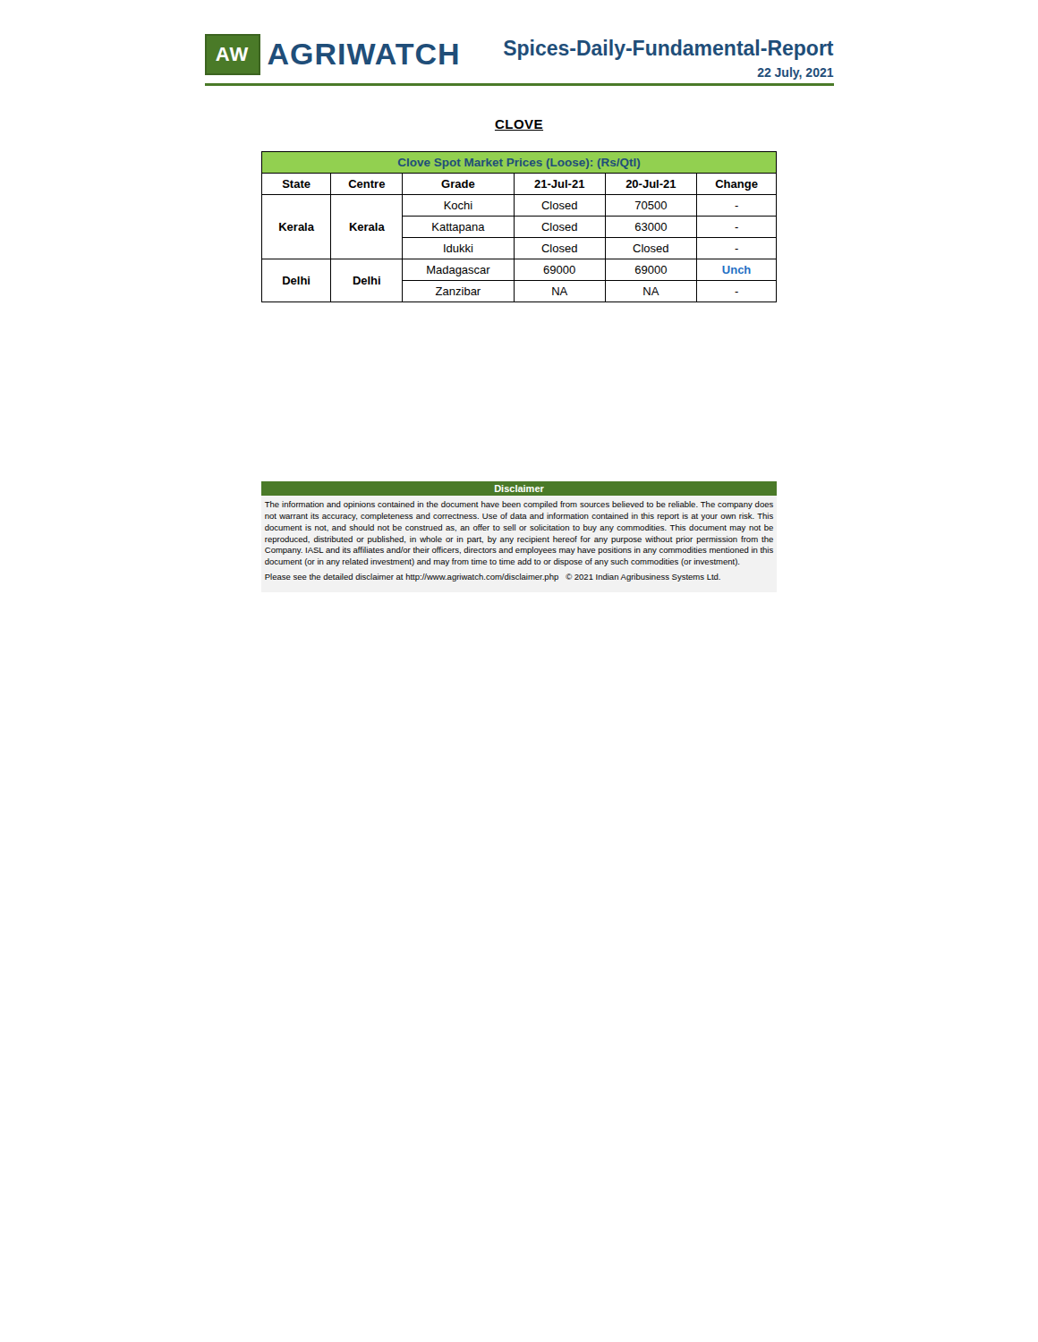AW
AGRIWATCH
Spices-Daily-Fundamental-Report
22 July, 2021
CLOVE
| Clove Spot Market Prices (Loose): (Rs/Qtl) |
| --- |
| State | Centre | Grade | 21-Jul-21 | 20-Jul-21 | Change |
| Kerala | Kerala | Kochi | Closed | 70500 | - |
| Kattapana | Closed | 63000 | - |
| Idukki | Closed | Closed | - |
| Delhi | Delhi | Madagascar | 69000 | 69000 | Unch |
| Zanzibar | NA | NA | - |
Disclaimer
The information and opinions contained in the document have been compiled from sources believed to be reliable. The company does not warrant its accuracy, completeness and correctness. Use of data and information contained in this report is at your own risk. This document is not, and should not be construed as, an offer to sell or solicitation to buy any commodities. This document may not be reproduced, distributed or published, in whole or in part, by any recipient hereof for any purpose without prior permission from the Company. IASL and its affiliates and/or their officers, directors and employees may have positions in any commodities mentioned in this document (or in any related investment) and may from time to time add to or dispose of any such commodities (or investment).
Please see the detailed disclaimer at http://www.agriwatch.com/disclaimer.php © 2021 Indian Agribusiness Systems Ltd.